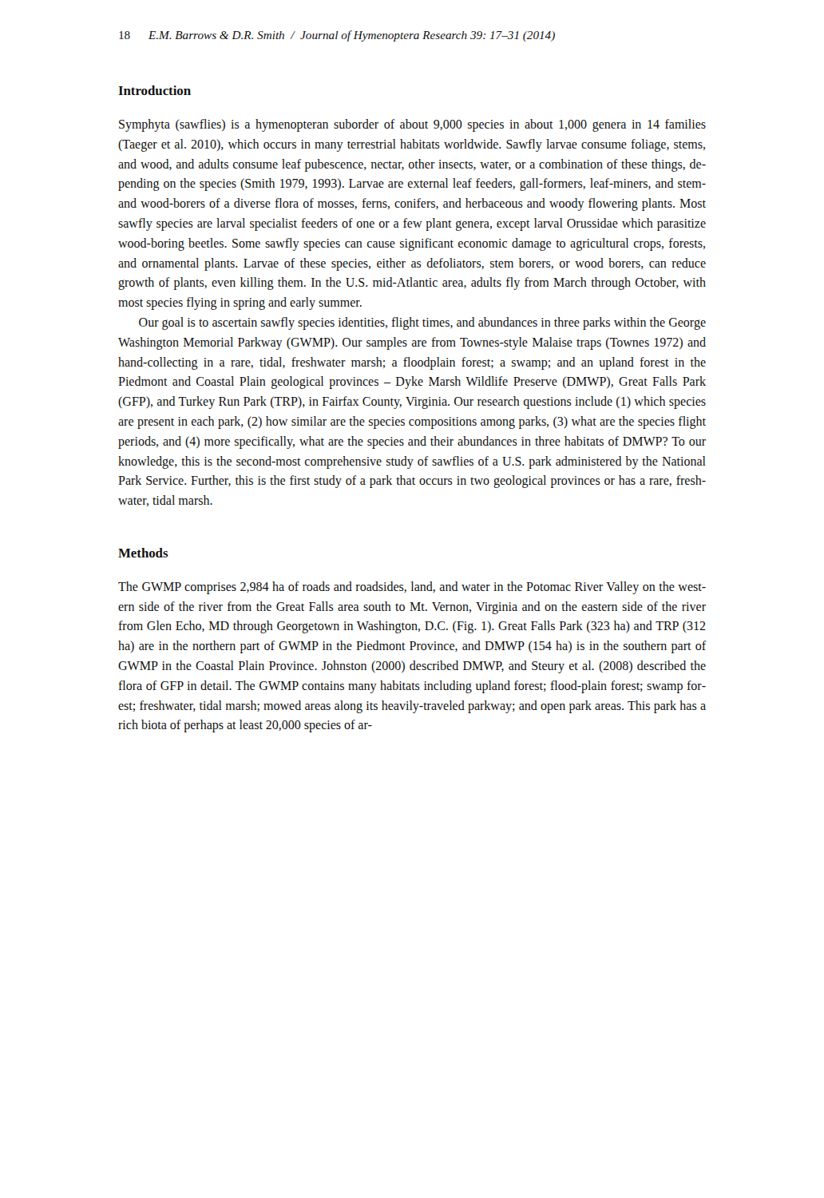18 E.M. Barrows & D.R. Smith / Journal of Hymenoptera Research 39: 17–31 (2014)
Introduction
Symphyta (sawflies) is a hymenopteran suborder of about 9,000 species in about 1,000 genera in 14 families (Taeger et al. 2010), which occurs in many terrestrial habitats worldwide. Sawfly larvae consume foliage, stems, and wood, and adults consume leaf pubescence, nectar, other insects, water, or a combination of these things, depending on the species (Smith 1979, 1993). Larvae are external leaf feeders, gall-formers, leaf-miners, and stem- and wood-borers of a diverse flora of mosses, ferns, conifers, and herbaceous and woody flowering plants. Most sawfly species are larval specialist feeders of one or a few plant genera, except larval Orussidae which parasitize wood-boring beetles. Some sawfly species can cause significant economic damage to agricultural crops, forests, and ornamental plants. Larvae of these species, either as defoliators, stem borers, or wood borers, can reduce growth of plants, even killing them. In the U.S. mid-Atlantic area, adults fly from March through October, with most species flying in spring and early summer.
Our goal is to ascertain sawfly species identities, flight times, and abundances in three parks within the George Washington Memorial Parkway (GWMP). Our samples are from Townes-style Malaise traps (Townes 1972) and hand-collecting in a rare, tidal, freshwater marsh; a floodplain forest; a swamp; and an upland forest in the Piedmont and Coastal Plain geological provinces – Dyke Marsh Wildlife Preserve (DMWP), Great Falls Park (GFP), and Turkey Run Park (TRP), in Fairfax County, Virginia. Our research questions include (1) which species are present in each park, (2) how similar are the species compositions among parks, (3) what are the species flight periods, and (4) more specifically, what are the species and their abundances in three habitats of DMWP? To our knowledge, this is the second-most comprehensive study of sawflies of a U.S. park administered by the National Park Service. Further, this is the first study of a park that occurs in two geological provinces or has a rare, freshwater, tidal marsh.
Methods
The GWMP comprises 2,984 ha of roads and roadsides, land, and water in the Potomac River Valley on the western side of the river from the Great Falls area south to Mt. Vernon, Virginia and on the eastern side of the river from Glen Echo, MD through Georgetown in Washington, D.C. (Fig. 1). Great Falls Park (323 ha) and TRP (312 ha) are in the northern part of GWMP in the Piedmont Province, and DMWP (154 ha) is in the southern part of GWMP in the Coastal Plain Province. Johnston (2000) described DMWP, and Steury et al. (2008) described the flora of GFP in detail. The GWMP contains many habitats including upland forest; flood-plain forest; swamp forest; freshwater, tidal marsh; mowed areas along its heavily-traveled parkway; and open park areas. This park has a rich biota of perhaps at least 20,000 species of ar-